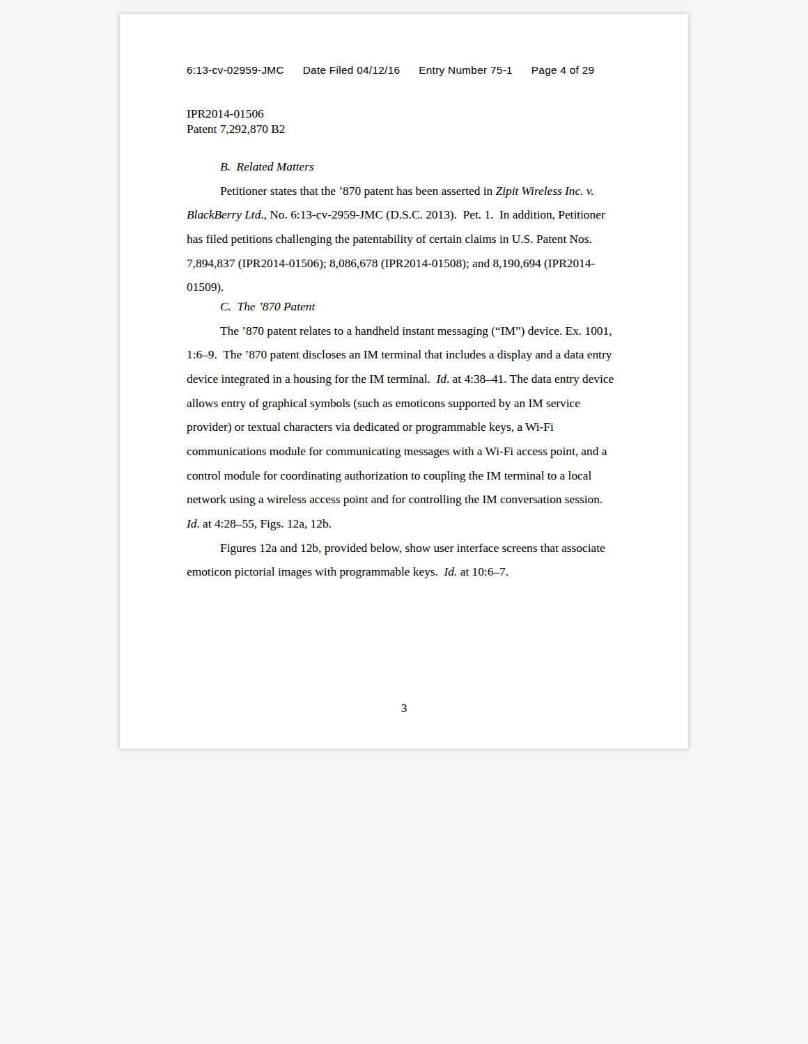6:13-cv-02959-JMC Date Filed 04/12/16 Entry Number 75-1 Page 4 of 29
IPR2014-01506
Patent 7,292,870 B2
B. Related Matters
Petitioner states that the ’870 patent has been asserted in Zipit Wireless Inc. v. BlackBerry Ltd., No. 6:13-cv-2959-JMC (D.S.C. 2013). Pet. 1. In addition, Petitioner has filed petitions challenging the patentability of certain claims in U.S. Patent Nos. 7,894,837 (IPR2014-01506); 8,086,678 (IPR2014-01508); and 8,190,694 (IPR2014-01509).
C. The ’870 Patent
The ’870 patent relates to a handheld instant messaging (“IM”) device. Ex. 1001, 1:6–9. The ’870 patent discloses an IM terminal that includes a display and a data entry device integrated in a housing for the IM terminal. Id. at 4:38–41. The data entry device allows entry of graphical symbols (such as emoticons supported by an IM service provider) or textual characters via dedicated or programmable keys, a Wi-Fi communications module for communicating messages with a Wi-Fi access point, and a control module for coordinating authorization to coupling the IM terminal to a local network using a wireless access point and for controlling the IM conversation session. Id. at 4:28–55, Figs. 12a, 12b.
Figures 12a and 12b, provided below, show user interface screens that associate emoticon pictorial images with programmable keys. Id. at 10:6–7.
3